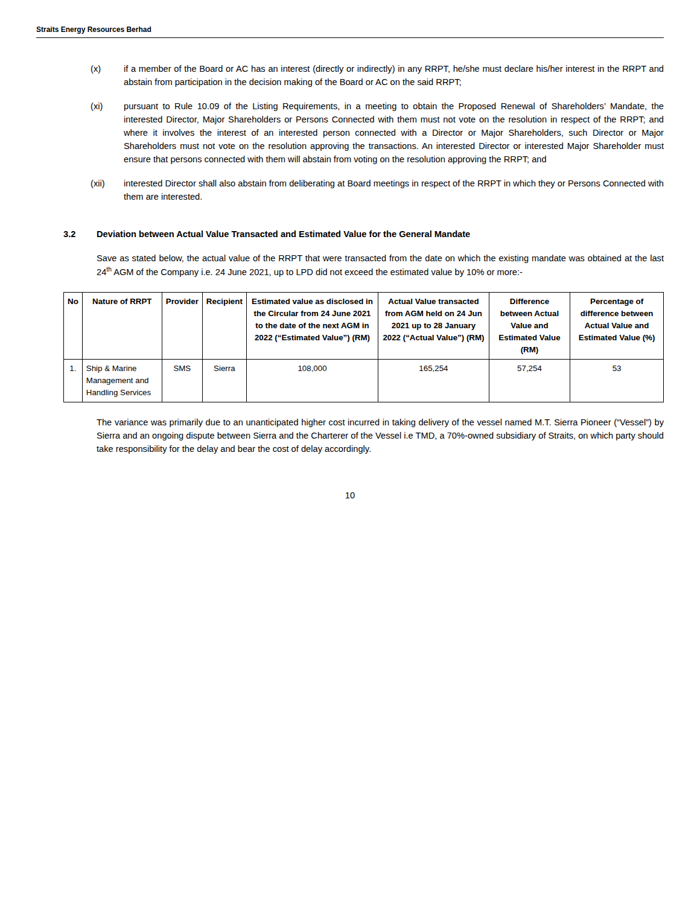Straits Energy Resources Berhad
(x)
if a member of the Board or AC has an interest (directly or indirectly) in any RRPT, he/she must declare his/her interest in the RRPT and abstain from participation in the decision making of the Board or AC on the said RRPT;
(xi)
pursuant to Rule 10.09 of the Listing Requirements, in a meeting to obtain the Proposed Renewal of Shareholders’ Mandate, the interested Director, Major Shareholders or Persons Connected with them must not vote on the resolution in respect of the RRPT; and where it involves the interest of an interested person connected with a Director or Major Shareholders, such Director or Major Shareholders must not vote on the resolution approving the transactions. An interested Director or interested Major Shareholder must ensure that persons connected with them will abstain from voting on the resolution approving the RRPT; and
(xii)
interested Director shall also abstain from deliberating at Board meetings in respect of the RRPT in which they or Persons Connected with them are interested.
3.2
Deviation between Actual Value Transacted and Estimated Value for the General Mandate
Save as stated below, the actual value of the RRPT that were transacted from the date on which the existing mandate was obtained at the last 24th AGM of the Company i.e. 24 June 2021, up to LPD did not exceed the estimated value by 10% or more:-
| No | Nature of RRPT | Provider | Recipient | Estimated value as disclosed in the Circular from 24 June 2021 to the date of the next AGM in 2022 (“Estimated Value”) (RM) | Actual Value transacted from AGM held on 24 Jun 2021 up to 28 January 2022 (“Actual Value”) (RM) | Difference between Actual Value and Estimated Value (RM) | Percentage of difference between Actual Value and Estimated Value (%) |
| --- | --- | --- | --- | --- | --- | --- | --- |
| 1. | Ship & Marine Management and Handling Services | SMS | Sierra | 108,000 | 165,254 | 57,254 | 53 |
The variance was primarily due to an unanticipated higher cost incurred in taking delivery of the vessel named M.T. Sierra Pioneer (“Vessel”) by Sierra and an ongoing dispute between Sierra and the Charterer of the Vessel i.e TMD, a 70%-owned subsidiary of Straits, on which party should take responsibility for the delay and bear the cost of delay accordingly.
10